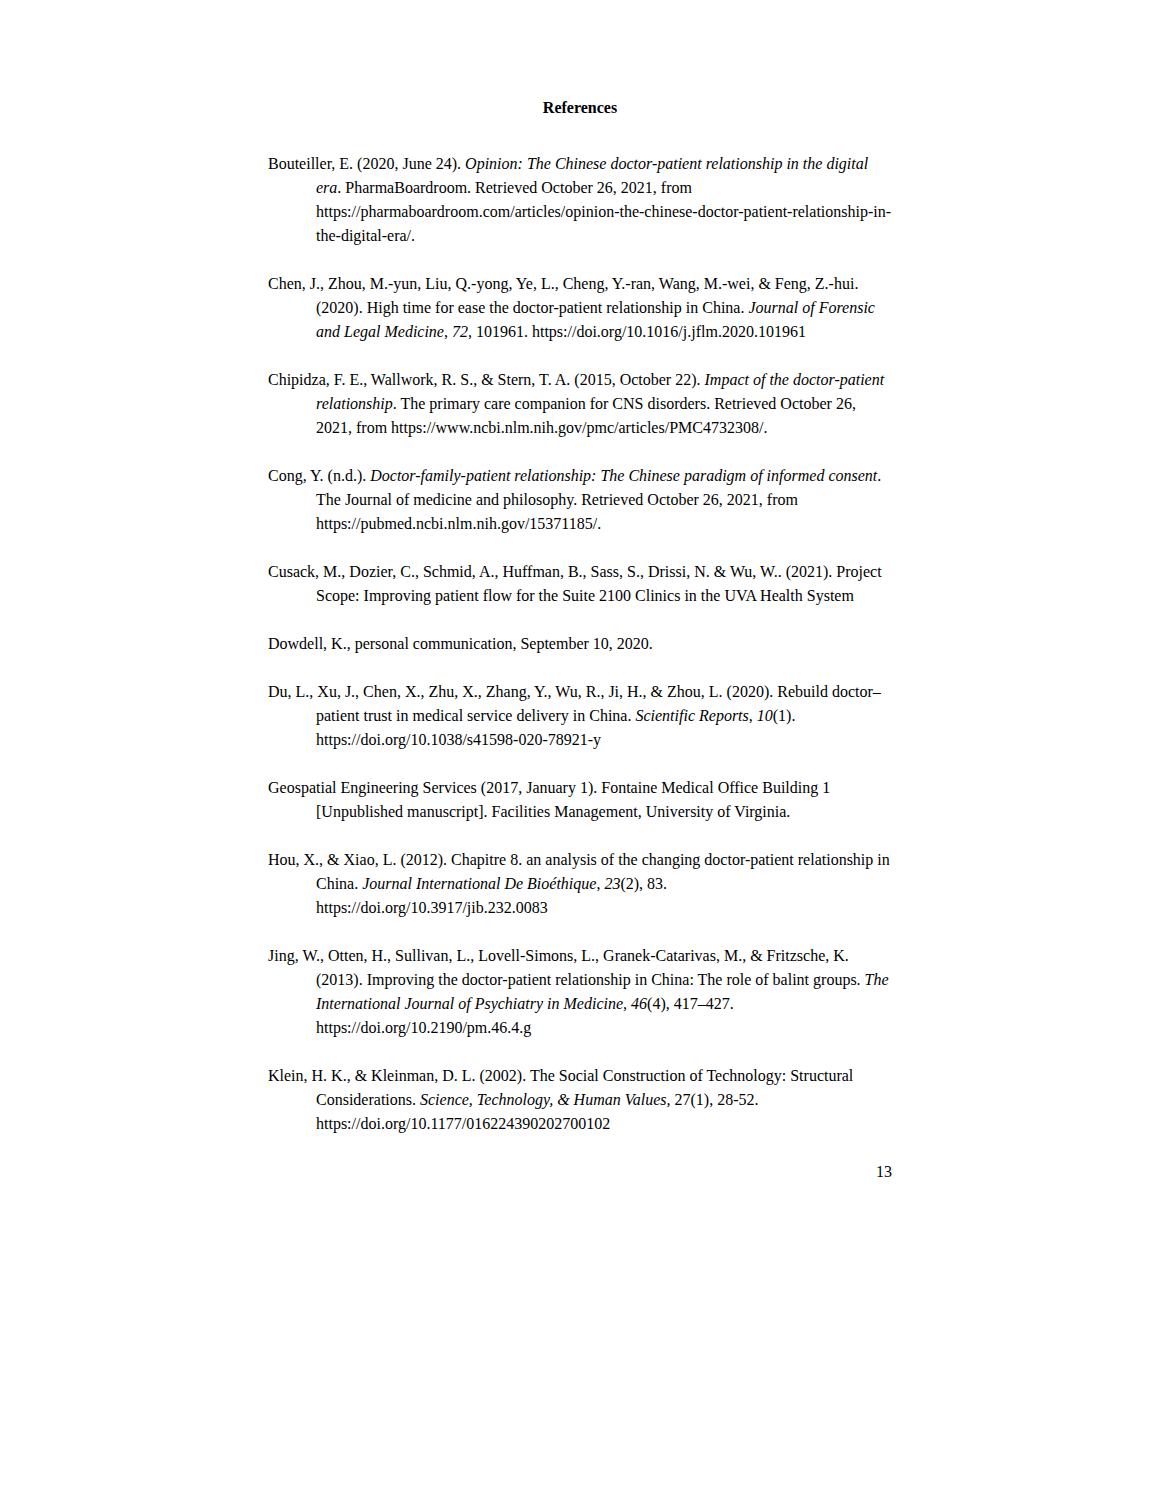References
Bouteiller, E. (2020, June 24). Opinion: The Chinese doctor-patient relationship in the digital era. PharmaBoardroom. Retrieved October 26, 2021, from https://pharmaboardroom.com/articles/opinion-the-chinese-doctor-patient-relationship-in-the-digital-era/.
Chen, J., Zhou, M.-yun, Liu, Q.-yong, Ye, L., Cheng, Y.-ran, Wang, M.-wei, & Feng, Z.-hui. (2020). High time for ease the doctor-patient relationship in China. Journal of Forensic and Legal Medicine, 72, 101961. https://doi.org/10.1016/j.jflm.2020.101961
Chipidza, F. E., Wallwork, R. S., & Stern, T. A. (2015, October 22). Impact of the doctor-patient relationship. The primary care companion for CNS disorders. Retrieved October 26, 2021, from https://www.ncbi.nlm.nih.gov/pmc/articles/PMC4732308/.
Cong, Y. (n.d.). Doctor-family-patient relationship: The Chinese paradigm of informed consent. The Journal of medicine and philosophy. Retrieved October 26, 2021, from https://pubmed.ncbi.nlm.nih.gov/15371185/.
Cusack, M., Dozier, C., Schmid, A., Huffman, B., Sass, S., Drissi, N. & Wu, W.. (2021). Project Scope: Improving patient flow for the Suite 2100 Clinics in the UVA Health System
Dowdell, K., personal communication, September 10, 2020.
Du, L., Xu, J., Chen, X., Zhu, X., Zhang, Y., Wu, R., Ji, H., & Zhou, L. (2020). Rebuild doctor–patient trust in medical service delivery in China. Scientific Reports, 10(1). https://doi.org/10.1038/s41598-020-78921-y
Geospatial Engineering Services (2017, January 1). Fontaine Medical Office Building 1 [Unpublished manuscript]. Facilities Management, University of Virginia.
Hou, X., & Xiao, L. (2012). Chapitre 8. an analysis of the changing doctor-patient relationship in China. Journal International De Bioéthique, 23(2), 83. https://doi.org/10.3917/jib.232.0083
Jing, W., Otten, H., Sullivan, L., Lovell-Simons, L., Granek-Catarivas, M., & Fritzsche, K. (2013). Improving the doctor-patient relationship in China: The role of balint groups. The International Journal of Psychiatry in Medicine, 46(4), 417–427. https://doi.org/10.2190/pm.46.4.g
Klein, H. K., & Kleinman, D. L. (2002). The Social Construction of Technology: Structural Considerations. Science, Technology, & Human Values, 27(1), 28-52. https://doi.org/10.1177/016224390202700102
13